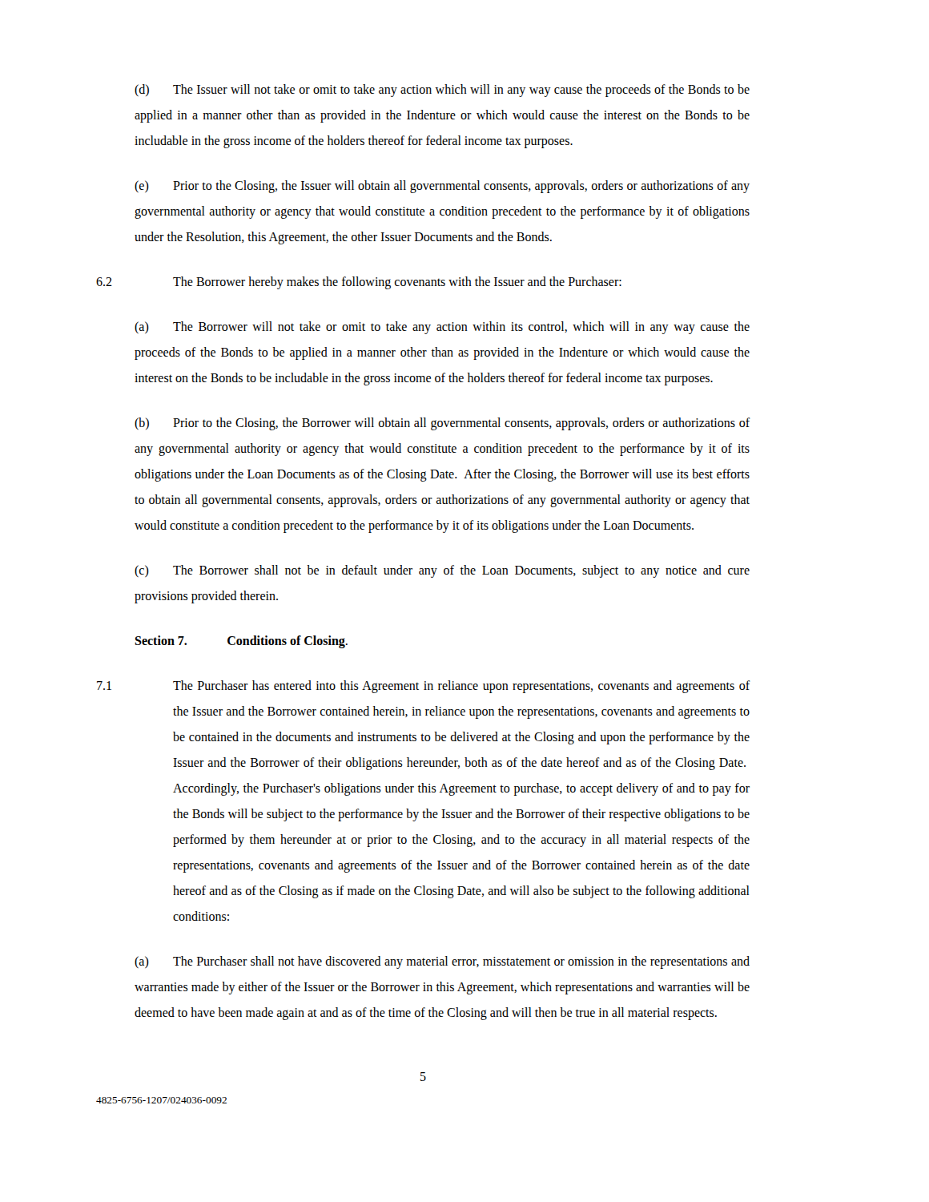(d) The Issuer will not take or omit to take any action which will in any way cause the proceeds of the Bonds to be applied in a manner other than as provided in the Indenture or which would cause the interest on the Bonds to be includable in the gross income of the holders thereof for federal income tax purposes.
(e) Prior to the Closing, the Issuer will obtain all governmental consents, approvals, orders or authorizations of any governmental authority or agency that would constitute a condition precedent to the performance by it of obligations under the Resolution, this Agreement, the other Issuer Documents and the Bonds.
6.2 The Borrower hereby makes the following covenants with the Issuer and the Purchaser:
(a) The Borrower will not take or omit to take any action within its control, which will in any way cause the proceeds of the Bonds to be applied in a manner other than as provided in the Indenture or which would cause the interest on the Bonds to be includable in the gross income of the holders thereof for federal income tax purposes.
(b) Prior to the Closing, the Borrower will obtain all governmental consents, approvals, orders or authorizations of any governmental authority or agency that would constitute a condition precedent to the performance by it of its obligations under the Loan Documents as of the Closing Date. After the Closing, the Borrower will use its best efforts to obtain all governmental consents, approvals, orders or authorizations of any governmental authority or agency that would constitute a condition precedent to the performance by it of its obligations under the Loan Documents.
(c) The Borrower shall not be in default under any of the Loan Documents, subject to any notice and cure provisions provided therein.
Section 7. Conditions of Closing.
7.1 The Purchaser has entered into this Agreement in reliance upon representations, covenants and agreements of the Issuer and the Borrower contained herein, in reliance upon the representations, covenants and agreements to be contained in the documents and instruments to be delivered at the Closing and upon the performance by the Issuer and the Borrower of their obligations hereunder, both as of the date hereof and as of the Closing Date. Accordingly, the Purchaser's obligations under this Agreement to purchase, to accept delivery of and to pay for the Bonds will be subject to the performance by the Issuer and the Borrower of their respective obligations to be performed by them hereunder at or prior to the Closing, and to the accuracy in all material respects of the representations, covenants and agreements of the Issuer and of the Borrower contained herein as of the date hereof and as of the Closing as if made on the Closing Date, and will also be subject to the following additional conditions:
(a) The Purchaser shall not have discovered any material error, misstatement or omission in the representations and warranties made by either of the Issuer or the Borrower in this Agreement, which representations and warranties will be deemed to have been made again at and as of the time of the Closing and will then be true in all material respects.
5
4825-6756-1207/024036-0092